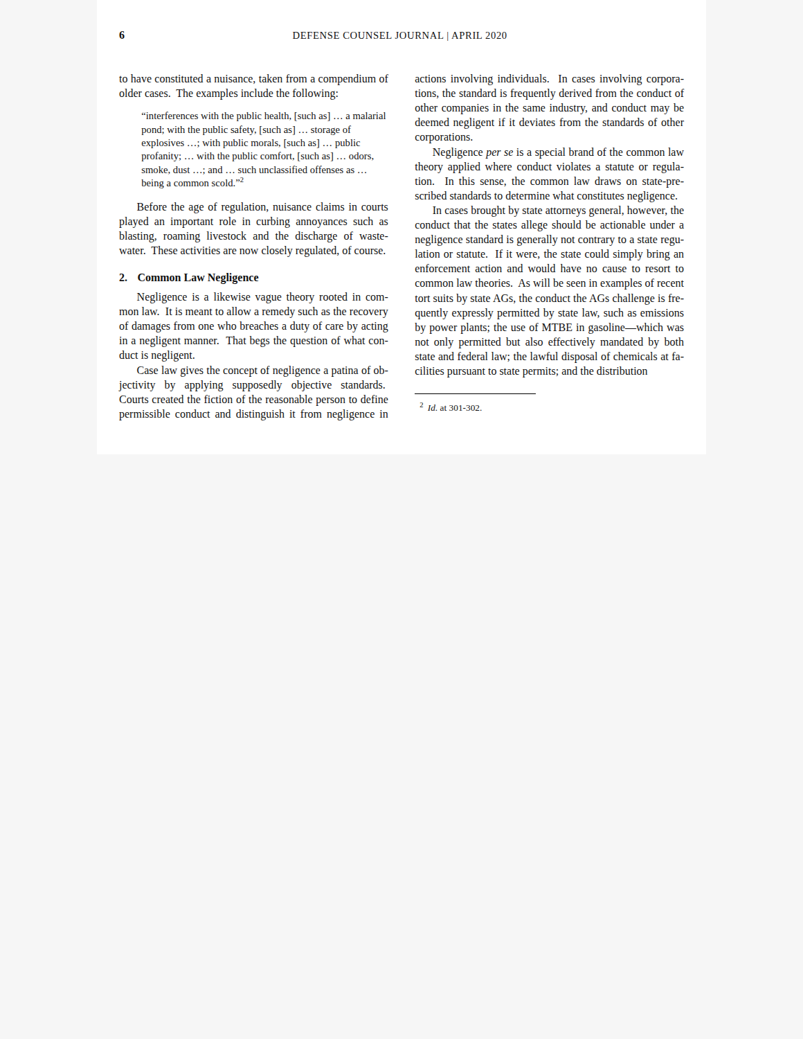6 Defense Counsel Journal | April 2020
to have constituted a nuisance, taken from a compendium of older cases. The examples include the following:
“interferences with the public health, [such as] … a malarial pond; with the public safety, [such as] … storage of explosives …; with public morals, [such as] … public profanity; … with the public comfort, [such as] … odors, smoke, dust …; and … such unclassified offenses as … being a common scold.”2
Before the age of regulation, nuisance claims in courts played an important role in curbing annoyances such as blasting, roaming livestock and the discharge of wastewater. These activities are now closely regulated, of course.
2. Common Law Negligence
Negligence is a likewise vague theory rooted in common law. It is meant to allow a remedy such as the recovery of damages from one who breaches a duty of care by acting in a negligent manner. That begs the question of what conduct is negligent.
Case law gives the concept of negligence a patina of objectivity by applying supposedly objective standards. Courts created the fiction of the reasonable person to define permissible conduct and distinguish it from negligence in actions involving individuals. In cases involving corporations, the standard is frequently derived from the conduct of other companies in the same industry, and conduct may be deemed negligent if it deviates from the standards of other corporations.
Negligence per se is a special brand of the common law theory applied where conduct violates a statute or regulation. In this sense, the common law draws on state-prescribed standards to determine what constitutes negligence.
In cases brought by state attorneys general, however, the conduct that the states allege should be actionable under a negligence standard is generally not contrary to a state regulation or statute. If it were, the state could simply bring an enforcement action and would have no cause to resort to common law theories. As will be seen in examples of recent tort suits by state AGs, the conduct the AGs challenge is frequently expressly permitted by state law, such as emissions by power plants; the use of MTBE in gasoline—which was not only permitted but also effectively mandated by both state and federal law; the lawful disposal of chemicals at facilities pursuant to state permits; and the distribution
2 Id. at 301-302.